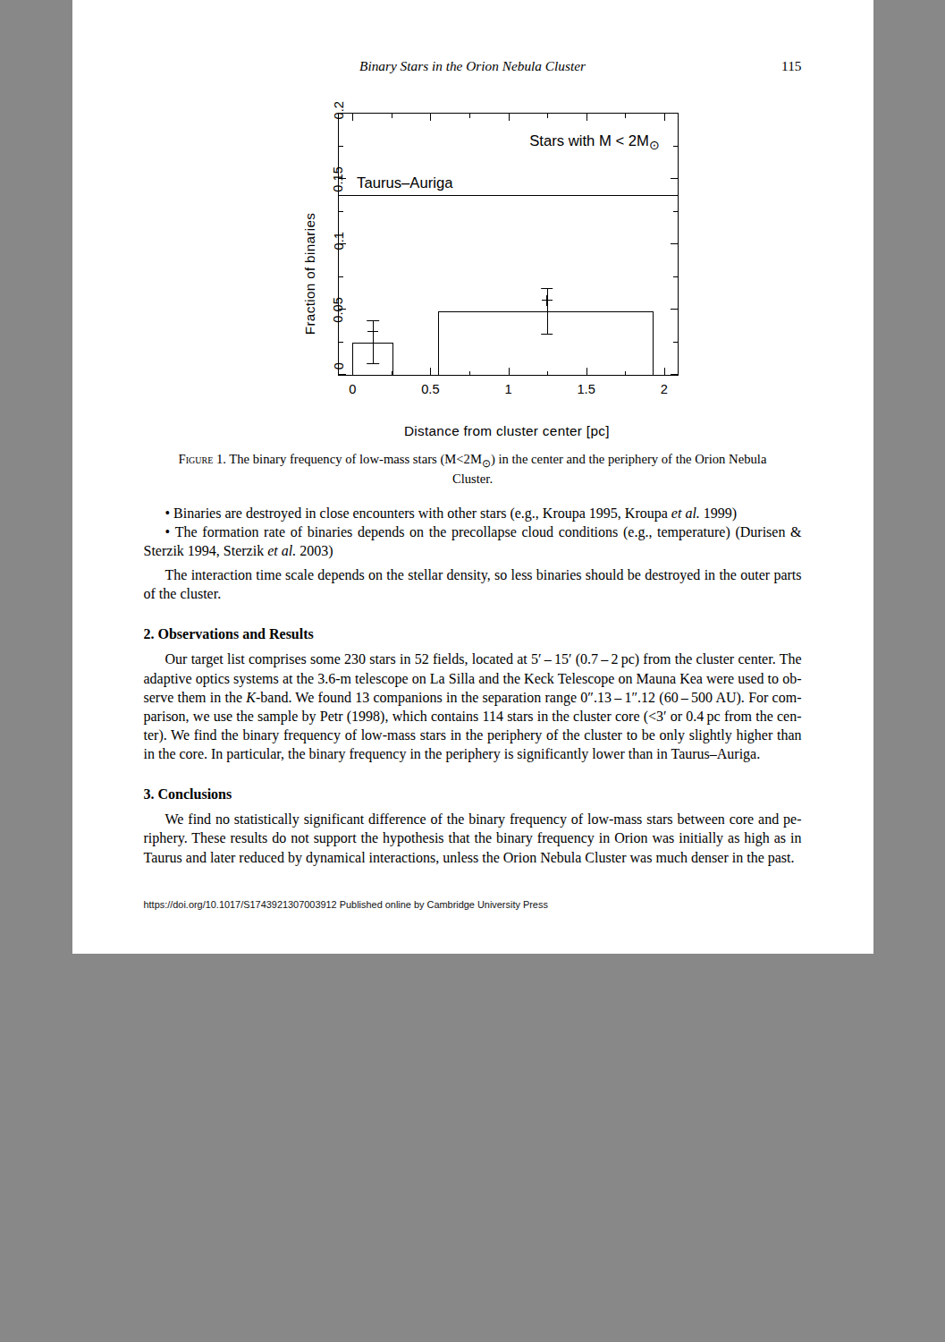Binary Stars in the Orion Nebula Cluster 115
Fraction of binaries
Distance from cluster center [pc]
0
0.05
0.1
0.15
0.2
0
0.5
1
1.5
2
Stars with M < 2M⊙
Taurus–Auriga
Figure 1. The binary frequency of low-mass stars (M<2M⊙) in the center and the periphery of the Orion Nebula Cluster.
Binaries are destroyed in close encounters with other stars (e.g., Kroupa 1995, Kroupa et al. 1999)
The formation rate of binaries depends on the precollapse cloud conditions (e.g., temperature) (Durisen & Sterzik 1994, Sterzik et al. 2003)
The interaction time scale depends on the stellar density, so less binaries should be destroyed in the outer parts of the cluster.
2. Observations and Results
Our target list comprises some 230 stars in 52 fields, located at 5′ – 15′ (0.7 – 2 pc) from the cluster center. The adaptive optics systems at the 3.6-m telescope on La Silla and the Keck Telescope on Mauna Kea were used to observe them in the K-band. We found 13 companions in the separation range 0″.13 – 1″.12 (60 – 500 AU). For comparison, we use the sample by Petr (1998), which contains 114 stars in the cluster core (<3′ or 0.4 pc from the center). We find the binary frequency of low-mass stars in the periphery of the cluster to be only slightly higher than in the core. In particular, the binary frequency in the periphery is significantly lower than in Taurus–Auriga.
3. Conclusions
We find no statistically significant difference of the binary frequency of low-mass stars between core and periphery. These results do not support the hypothesis that the binary frequency in Orion was initially as high as in Taurus and later reduced by dynamical interactions, unless the Orion Nebula Cluster was much denser in the past.
https://doi.org/10.1017/S1743921307003912 Published online by Cambridge University Press